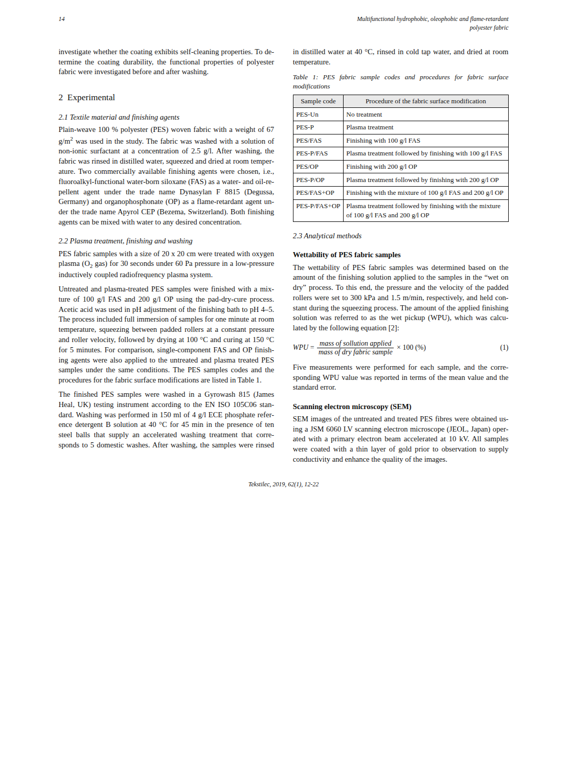14
Multifunctional hydrophobic, oleophobic and flame-retardant polyester fabric
investigate whether the coating exhibits self-cleaning properties. To determine the coating durability, the functional properties of polyester fabric were investigated before and after washing.
2 Experimental
2.1 Textile material and finishing agents
Plain-weave 100 % polyester (PES) woven fabric with a weight of 67 g/m2 was used in the study. The fabric was washed with a solution of non-ionic surfactant at a concentration of 2.5 g/l. After washing, the fabric was rinsed in distilled water, squeezed and dried at room temperature. Two commercially available finishing agents were chosen, i.e., fluoroalkyl-functional water-born siloxane (FAS) as a water- and oil-repellent agent under the trade name Dynasylan F 8815 (Degussa, Germany) and organophosphonate (OP) as a flame-retardant agent under the trade name Apyrol CEP (Bezema, Switzerland). Both finishing agents can be mixed with water to any desired concentration.
2.2 Plasma treatment, finishing and washing
PES fabric samples with a size of 20 x 20 cm were treated with oxygen plasma (O2 gas) for 30 seconds under 60 Pa pressure in a low-pressure inductively coupled radiofrequency plasma system.
Untreated and plasma-treated PES samples were finished with a mixture of 100 g/l FAS and 200 g/l OP using the pad-dry-cure process. Acetic acid was used in pH adjustment of the finishing bath to pH 4–5. The process included full immersion of samples for one minute at room temperature, squeezing between padded rollers at a constant pressure and roller velocity, followed by drying at 100 °C and curing at 150 °C for 5 minutes. For comparison, single-component FAS and OP finishing agents were also applied to the untreated and plasma treated PES samples under the same conditions. The PES samples codes and the procedures for the fabric surface modifications are listed in Table 1.
The finished PES samples were washed in a Gyrowash 815 (James Heal, UK) testing instrument according to the EN ISO 105C06 standard. Washing was performed in 150 ml of 4 g/l ECE phosphate reference detergent B solution at 40 °C for 45 min in the presence of ten steel balls that supply an accelerated washing treatment that corresponds to 5 domestic washes. After washing, the samples were rinsed in distilled water at 40 °C, rinsed in cold tap water, and dried at room temperature.
Table 1: PES fabric sample codes and procedures for fabric surface modifications
| Sample code | Procedure of the fabric surface modification |
| --- | --- |
| PES-Un | No treatment |
| PES-P | Plasma treatment |
| PES/FAS | Finishing with 100 g/l FAS |
| PES-P/FAS | Plasma treatment followed by finishing with 100 g/l FAS |
| PES/OP | Finishing with 200 g/l OP |
| PES-P/OP | Plasma treatment followed by finishing with 200 g/l OP |
| PES/FAS+OP | Finishing with the mixture of 100 g/l FAS and 200 g/l OP |
| PES-P/FAS+OP | Plasma treatment followed by finishing with the mixture of 100 g/l FAS and 200 g/l OP |
2.3 Analytical methods
Wettability of PES fabric samples
The wettability of PES fabric samples was determined based on the amount of the finishing solution applied to the samples in the “wet on dry” process. To this end, the pressure and the velocity of the padded rollers were set to 300 kPa and 1.5 m/min, respectively, and held constant during the squeezing process. The amount of the applied finishing solution was referred to as the wet pickup (WPU), which was calculated by the following equation [2]:
WPU = mass of sollution applied mass of dry fabric sample × 100 (%)
(1)
Five measurements were performed for each sample, and the corresponding WPU value was reported in terms of the mean value and the standard error.
Scanning electron microscopy (SEM)
SEM images of the untreated and treated PES fibres were obtained using a JSM 6060 LV scanning electron microscope (JEOL, Japan) operated with a primary electron beam accelerated at 10 kV. All samples were coated with a thin layer of gold prior to observation to supply conductivity and enhance the quality of the images.
Tekstilec, 2019, 62(1), 12-22